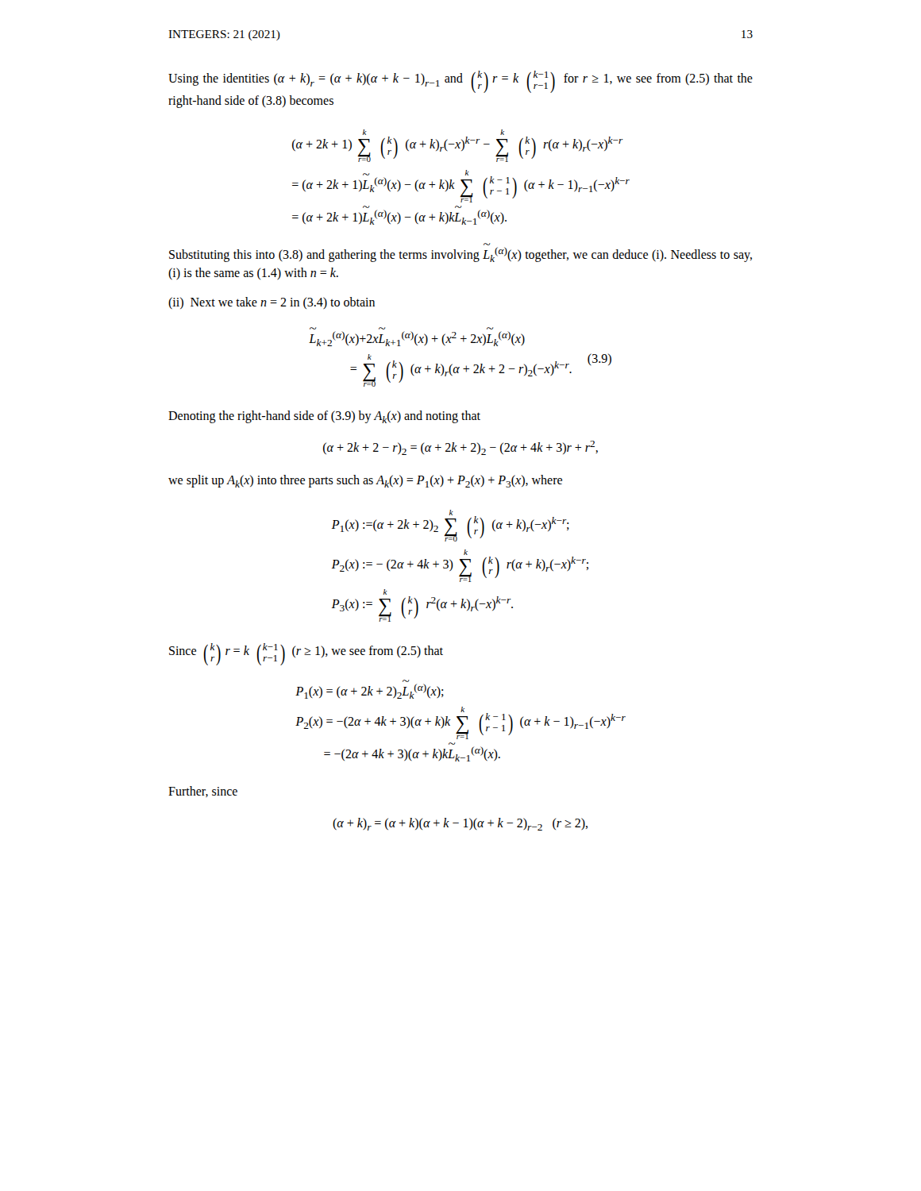INTEGERS: 21 (2021) 13
Using the identities (α + k)r = (α + k)(α + k − 1)r−1 and (k
r) r = k (k−1
r−1) for r ≥ 1, we see from (2.5) that the right-hand side of (3.8) becomes
(α + 2k + 1) k∑r=0 (k
r) (α + k)r(−x)k−r − k∑r=1 (k
r) r(α + k)r(−x)k−r
= (α + 2k + 1)Lk(α)(x) − (α + k)k k∑r=1 (k − 1
r − 1) (α + k − 1)r−1(−x)k−r
= (α + 2k + 1)Lk(α)(x) − (α + k)kLk−1(α)(x).
Substituting this into (3.8) and gathering the terms involving Lk(α)(x) together, we can deduce (i). Needless to say, (i) is the same as (1.4) with n = k.
(ii) Next we take n = 2 in (3.4) to obtain
Lk+2(α)(x)+2xLk+1(α)(x) + (x2 + 2x)Lk(α)(x)
= k∑r=0 (k
r) (α + k)r(α + 2k + 2 − r)2(−x)k−r.
(3.9)
Denoting the right-hand side of (3.9) by Ak(x) and noting that
(α + 2k + 2 − r)2 = (α + 2k + 2)2 − (2α + 4k + 3)r + r2,
we split up Ak(x) into three parts such as Ak(x) = P1(x) + P2(x) + P3(x), where
P1(x) :=(α + 2k + 2)2 k∑r=0 (k
r) (α + k)r(−x)k−r;
P2(x) := − (2α + 4k + 3) k∑r=1 (k
r) r(α + k)r(−x)k−r;
P3(x) := k∑r=1 (k
r) r2(α + k)r(−x)k−r.
Since (k
r) r = k (k−1
r−1) (r ≥ 1), we see from (2.5) that
P1(x) = (α + 2k + 2)2Lk(α)(x);
P2(x) = −(2α + 4k + 3)(α + k)k k∑r=1 (k − 1
r − 1) (α + k − 1)r−1(−x)k−r
= −(2α + 4k + 3)(α + k)kLk−1(α)(x).
Further, since
(α + k)r = (α + k)(α + k − 1)(α + k − 2)r−2 (r ≥ 2),